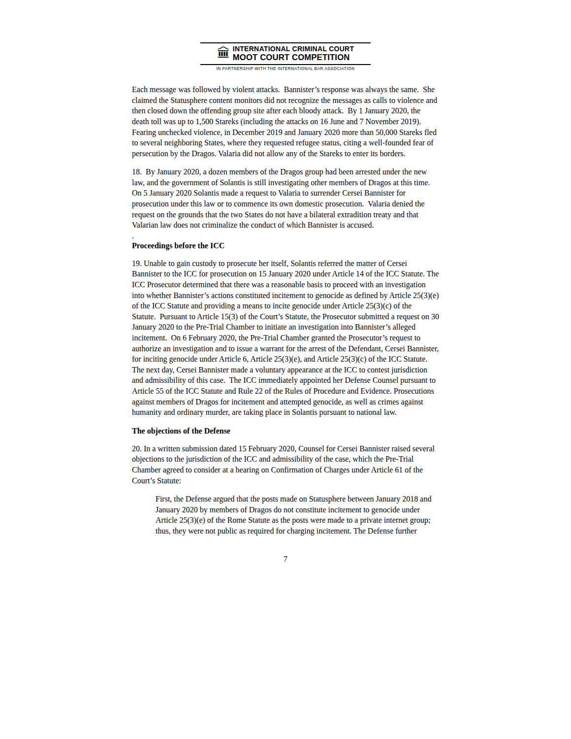🏛 INTERNATIONAL CRIMINAL COURT
MOOT COURT COMPETITION
IN PARTNERSHIP WITH THE INTERNATIONAL BAR ASSOCIATION
Each message was followed by violent attacks. Bannister’s response was always the same. She claimed the Statusphere content monitors did not recognize the messages as calls to violence and then closed down the offending group site after each bloody attack. By 1 January 2020, the death toll was up to 1,500 Stareks (including the attacks on 16 June and 7 November 2019). Fearing unchecked violence, in December 2019 and January 2020 more than 50,000 Stareks fled to several neighboring States, where they requested refugee status, citing a well-founded fear of persecution by the Dragos. Valaria did not allow any of the Stareks to enter its borders.
18. By January 2020, a dozen members of the Dragos group had been arrested under the new law, and the government of Solantis is still investigating other members of Dragos at this time. On 5 January 2020 Solantis made a request to Valaria to surrender Cersei Bannister for prosecution under this law or to commence its own domestic prosecution. Valaria denied the request on the grounds that the two States do not have a bilateral extradition treaty and that Valarian law does not criminalize the conduct of which Bannister is accused.
.
Proceedings before the ICC
19. Unable to gain custody to prosecute her itself, Solantis referred the matter of Cersei Bannister to the ICC for prosecution on 15 January 2020 under Article 14 of the ICC Statute. The ICC Prosecutor determined that there was a reasonable basis to proceed with an investigation into whether Bannister’s actions constituted incitement to genocide as defined by Article 25(3)(e) of the ICC Statute and providing a means to incite genocide under Article 25(3)(c) of the Statute. Pursuant to Article 15(3) of the Court’s Statute, the Prosecutor submitted a request on 30 January 2020 to the Pre-Trial Chamber to initiate an investigation into Bannister’s alleged incitement. On 6 February 2020, the Pre-Trial Chamber granted the Prosecutor’s request to authorize an investigation and to issue a warrant for the arrest of the Defendant, Cersei Bannister, for inciting genocide under Article 6, Article 25(3)(e), and Article 25(3)(c) of the ICC Statute. The next day, Cersei Bannister made a voluntary appearance at the ICC to contest jurisdiction and admissibility of this case. The ICC immediately appointed her Defense Counsel pursuant to Article 55 of the ICC Statute and Rule 22 of the Rules of Procedure and Evidence. Prosecutions against members of Dragos for incitement and attempted genocide, as well as crimes against humanity and ordinary murder, are taking place in Solantis pursuant to national law.
The objections of the Defense
20. In a written submission dated 15 February 2020, Counsel for Cersei Bannister raised several objections to the jurisdiction of the ICC and admissibility of the case, which the Pre-Trial Chamber agreed to consider at a hearing on Confirmation of Charges under Article 61 of the Court’s Statute:
First, the Defense argued that the posts made on Statusphere between January 2018 and January 2020 by members of Dragos do not constitute incitement to genocide under Article 25(3)(e) of the Rome Statute as the posts were made to a private internet group; thus, they were not public as required for charging incitement. The Defense further
7